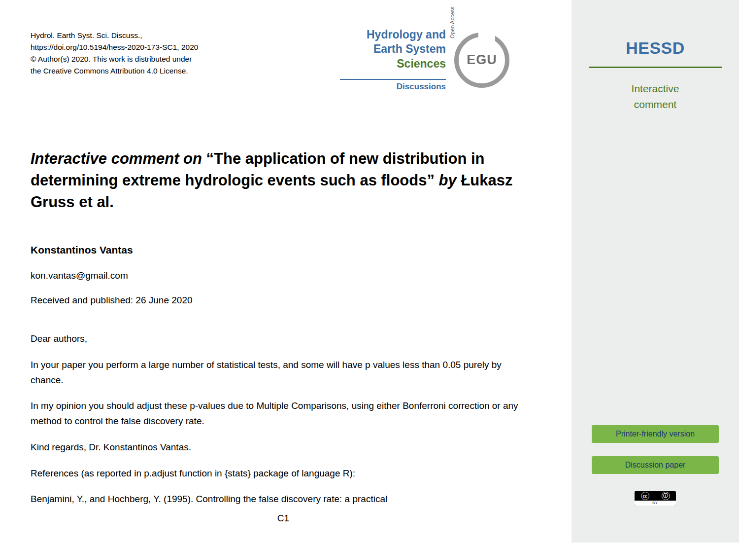Hydrol. Earth Syst. Sci. Discuss.,
https://doi.org/10.5194/hess-2020-173-SC1, 2020
© Author(s) 2020. This work is distributed under
the Creative Commons Attribution 4.0 License.
Hydrology and
Earth System
Sciences
Discussions
Open Access
EGU
Interactive comment on “The application of new distribution in determining extreme hydrologic events such as floods” by Łukasz Gruss et al.
Konstantinos Vantas
kon.vantas@gmail.com
Received and published: 26 June 2020
Dear authors,
In your paper you perform a large number of statistical tests, and some will have p values less than 0.05 purely by chance.
In my opinion you should adjust these p-values due to Multiple Comparisons, using either Bonferroni correction or any method to control the false discovery rate.
Kind regards, Dr. Konstantinos Vantas.
References (as reported in p.adjust function in {stats} package of language R):
Benjamini, Y., and Hochberg, Y. (1995). Controlling the false discovery rate: a practical
C1
HESSD
Interactive
comment
Printer-friendly version
Discussion paper
cc
ⓘ
BY